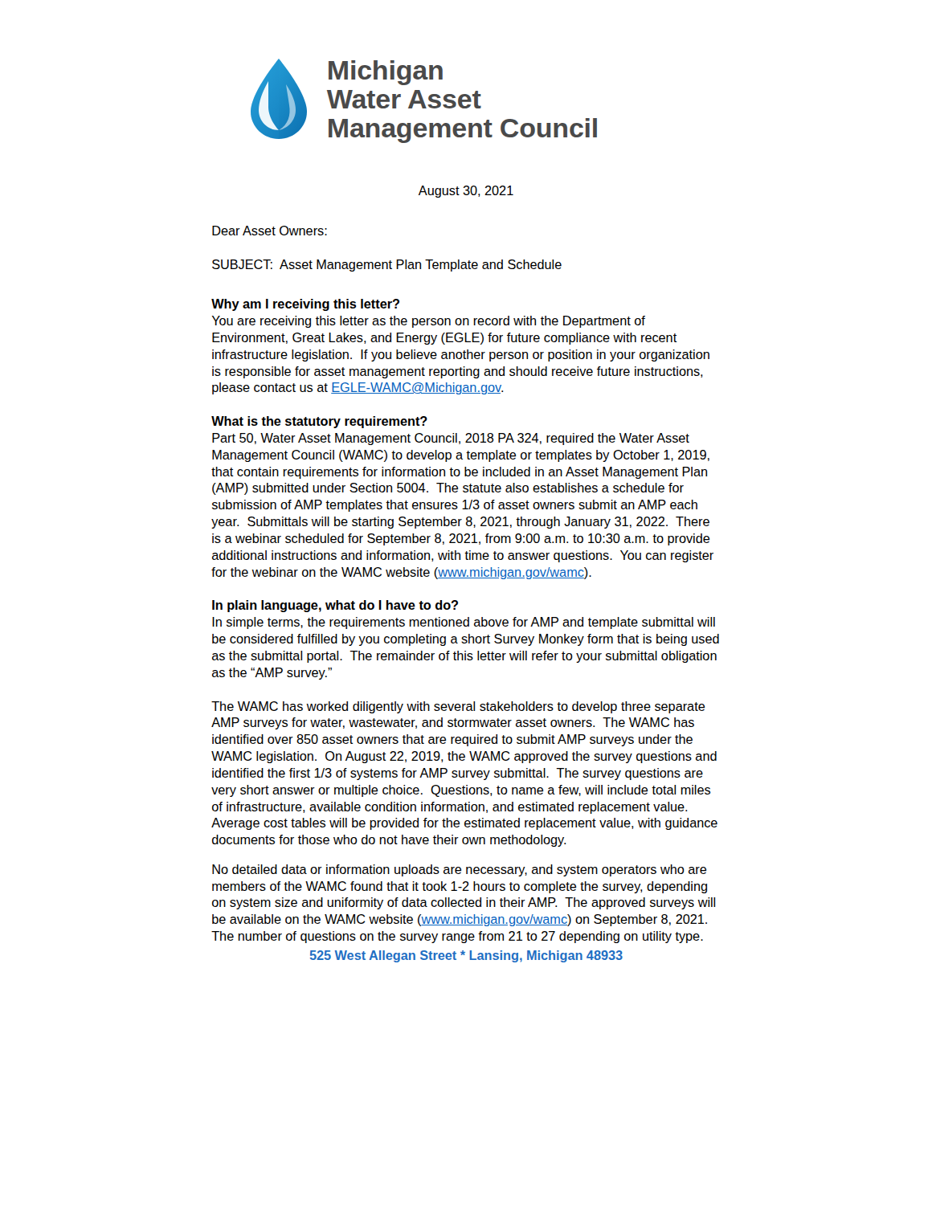Michigan
Water Asset
Management Council
August 30, 2021
Dear Asset Owners:
SUBJECT: Asset Management Plan Template and Schedule
Why am I receiving this letter?
You are receiving this letter as the person on record with the Department of Environment, Great Lakes, and Energy (EGLE) for future compliance with recent infrastructure legislation. If you believe another person or position in your organization is responsible for asset management reporting and should receive future instructions, please contact us at EGLE-WAMC@Michigan.gov.
What is the statutory requirement?
Part 50, Water Asset Management Council, 2018 PA 324, required the Water Asset Management Council (WAMC) to develop a template or templates by October 1, 2019, that contain requirements for information to be included in an Asset Management Plan (AMP) submitted under Section 5004. The statute also establishes a schedule for submission of AMP templates that ensures 1/3 of asset owners submit an AMP each year. Submittals will be starting September 8, 2021, through January 31, 2022. There is a webinar scheduled for September 8, 2021, from 9:00 a.m. to 10:30 a.m. to provide additional instructions and information, with time to answer questions. You can register for the webinar on the WAMC website (www.michigan.gov/wamc).
In plain language, what do I have to do?
In simple terms, the requirements mentioned above for AMP and template submittal will be considered fulfilled by you completing a short Survey Monkey form that is being used as the submittal portal. The remainder of this letter will refer to your submittal obligation as the “AMP survey.”
The WAMC has worked diligently with several stakeholders to develop three separate AMP surveys for water, wastewater, and stormwater asset owners. The WAMC has identified over 850 asset owners that are required to submit AMP surveys under the WAMC legislation. On August 22, 2019, the WAMC approved the survey questions and identified the first 1/3 of systems for AMP survey submittal. The survey questions are very short answer or multiple choice. Questions, to name a few, will include total miles of infrastructure, available condition information, and estimated replacement value. Average cost tables will be provided for the estimated replacement value, with guidance documents for those who do not have their own methodology.
No detailed data or information uploads are necessary, and system operators who are members of the WAMC found that it took 1-2 hours to complete the survey, depending on system size and uniformity of data collected in their AMP. The approved surveys will be available on the WAMC website (www.michigan.gov/wamc) on September 8, 2021. The number of questions on the survey range from 21 to 27 depending on utility type.
525 West Allegan Street * Lansing, Michigan 48933